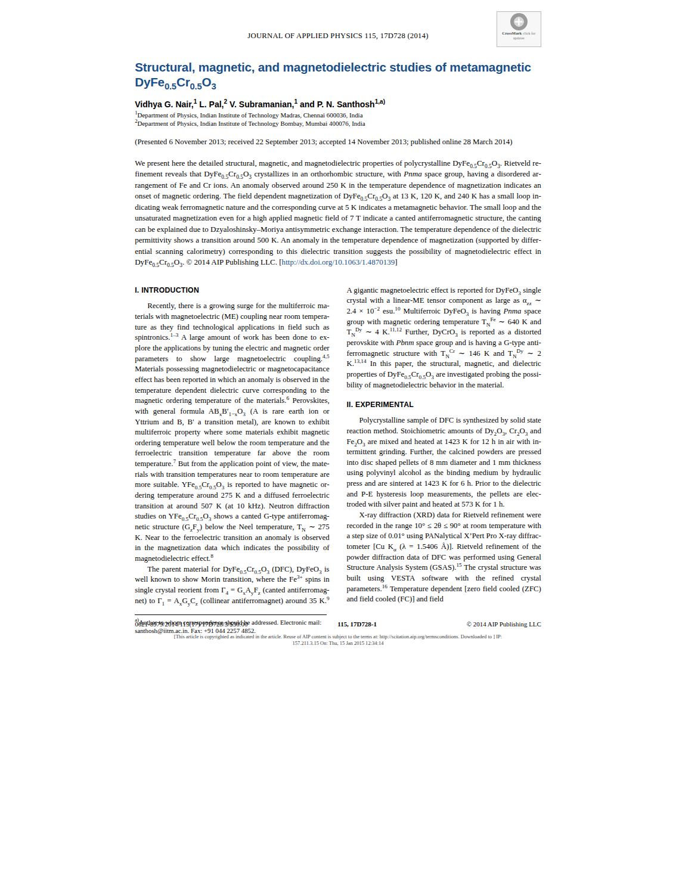JOURNAL OF APPLIED PHYSICS 115, 17D728 (2014)
CrossMark click for updates
Structural, magnetic, and magnetodielectric studies of metamagnetic DyFe0.5Cr0.5O3
Vidhya G. Nair,1 L. Pal,2 V. Subramanian,1 and P. N. Santhosh1,a)
1Department of Physics, Indian Institute of Technology Madras, Chennai 600036, India
2Department of Physics, Indian Institute of Technology Bombay, Mumbai 400076, India
(Presented 6 November 2013; received 22 September 2013; accepted 14 November 2013; published online 28 March 2014)
We present here the detailed structural, magnetic, and magnetodielectric properties of polycrystalline DyFe0.5Cr0.5O3. Rietveld refinement reveals that DyFe0.5Cr0.5O3 crystallizes in an orthorhombic structure, with Pnma space group, having a disordered arrangement of Fe and Cr ions. An anomaly observed around 250 K in the temperature dependence of magnetization indicates an onset of magnetic ordering. The field dependent magnetization of DyFe0.5Cr0.5O3 at 13 K, 120 K, and 240 K has a small loop indicating weak ferromagnetic nature and the corresponding curve at 5 K indicates a metamagnetic behavior. The small loop and the unsaturated magnetization even for a high applied magnetic field of 7 T indicate a canted antiferromagnetic structure, the canting can be explained due to Dzyaloshinsky–Moriya antisymmetric exchange interaction. The temperature dependence of the dielectric permittivity shows a transition around 500 K. An anomaly in the temperature dependence of magnetization (supported by differential scanning calorimetry) corresponding to this dielectric transition suggests the possibility of magnetodielectric effect in DyFe0.5Cr0.5O3. © 2014 AIP Publishing LLC. [http://dx.doi.org/10.1063/1.4870139]
I. INTRODUCTION
Recently, there is a growing surge for the multiferroic materials with magnetoelectric (ME) coupling near room temperature as they find technological applications in field such as spintronics.1–3 A large amount of work has been done to explore the applications by tuning the electric and magnetic order parameters to show large magnetoelectric coupling.4,5 Materials possessing magnetodielectric or magnetocapacitance effect has been reported in which an anomaly is observed in the temperature dependent dielectric curve corresponding to the magnetic ordering temperature of the materials.6 Perovskites, with general formula ABxB′1−xO3 (A is rare earth ion or Yttrium and B, B′ a transition metal), are known to exhibit multiferroic property where some materials exhibit magnetic ordering temperature well below the room temperature and the ferroelectric transition temperature far above the room temperature.7 But from the application point of view, the materials with transition temperatures near to room temperature are more suitable. YFe0.5Cr0.5O3 is reported to have magnetic ordering temperature around 275 K and a diffused ferroelectric transition at around 507 K (at 10 kHz). Neutron diffraction studies on YFe0.5Cr0.5O3 shows a canted G-type antiferromagnetic structure (GzFy) below the Neel temperature, TN ∼ 275 K. Near to the ferroelectric transition an anomaly is observed in the magnetization data which indicates the possibility of magnetodielectric effect.8
The parent material for DyFe0.5Cr0.5O3 (DFC), DyFeO3 is well known to show Morin transition, where the Fe3+ spins in single crystal reorient from Γ4 = GxAyFz (canted antiferromagnet) to Γ1 = AxGyCz (collinear antiferromagnet) around 35 K.9 A gigantic magnetoelectric effect is reported for DyFeO3 single crystal with a linear-ME tensor component as large as αzz ∼ 2.4 × 10−2 esu.10 Multiferroic DyFeO3 is having Pnma space group with magnetic ordering temperature TNFe ∼ 640 K and TNDy ∼ 4 K.11,12 Further, DyCrO3 is reported as a distorted perovskite with Pbnm space group and is having a G-type antiferromagnetic structure with TNCr ∼ 146 K and TNDy ∼ 2 K.13,14 In this paper, the structural, magnetic, and dielectric properties of DyFe0.5Cr0.5O3 are investigated probing the possibility of magnetodielectric behavior in the material.
II. EXPERIMENTAL
Polycrystalline sample of DFC is synthesized by solid state reaction method. Stoichiometric amounts of Dy2O3, Cr2O3 and Fe2O3 are mixed and heated at 1423 K for 12 h in air with intermittent grinding. Further, the calcined powders are pressed into disc shaped pellets of 8 mm diameter and 1 mm thickness using polyvinyl alcohol as the binding medium by hydraulic press and are sintered at 1423 K for 6 h. Prior to the dielectric and P-E hysteresis loop measurements, the pellets are electroded with silver paint and heated at 573 K for 1 h.
X-ray diffraction (XRD) data for Rietveld refinement were recorded in the range 10° ≤ 2θ ≤ 90° at room temperature with a step size of 0.01° using PANalytical X’Pert Pro X-ray diffractometer [Cu Kα (λ = 1.5406 Å)]. Rietveld refinement of the powder diffraction data of DFC was performed using General Structure Analysis System (GSAS).15 The crystal structure was built using VESTA software with the refined crystal parameters.16 Temperature dependent [zero field cooled (ZFC) and field cooled (FC)] and field
a)Author to whom correspondence should be addressed. Electronic mail: santhosh@iitm.ac.in. Fax: +91 044 2257 4852.
0021-8979/2014/115(17)/17D728/3/$30.00 115, 17D728-1 © 2014 AIP Publishing LLC
[This article is copyrighted as indicated in the article. Reuse of AIP content is subject to the terms at: http://scitation.aip.org/termsconditions. Downloaded to ] IP:
157.211.3.15 On: Thu, 15 Jan 2015 12:34:14